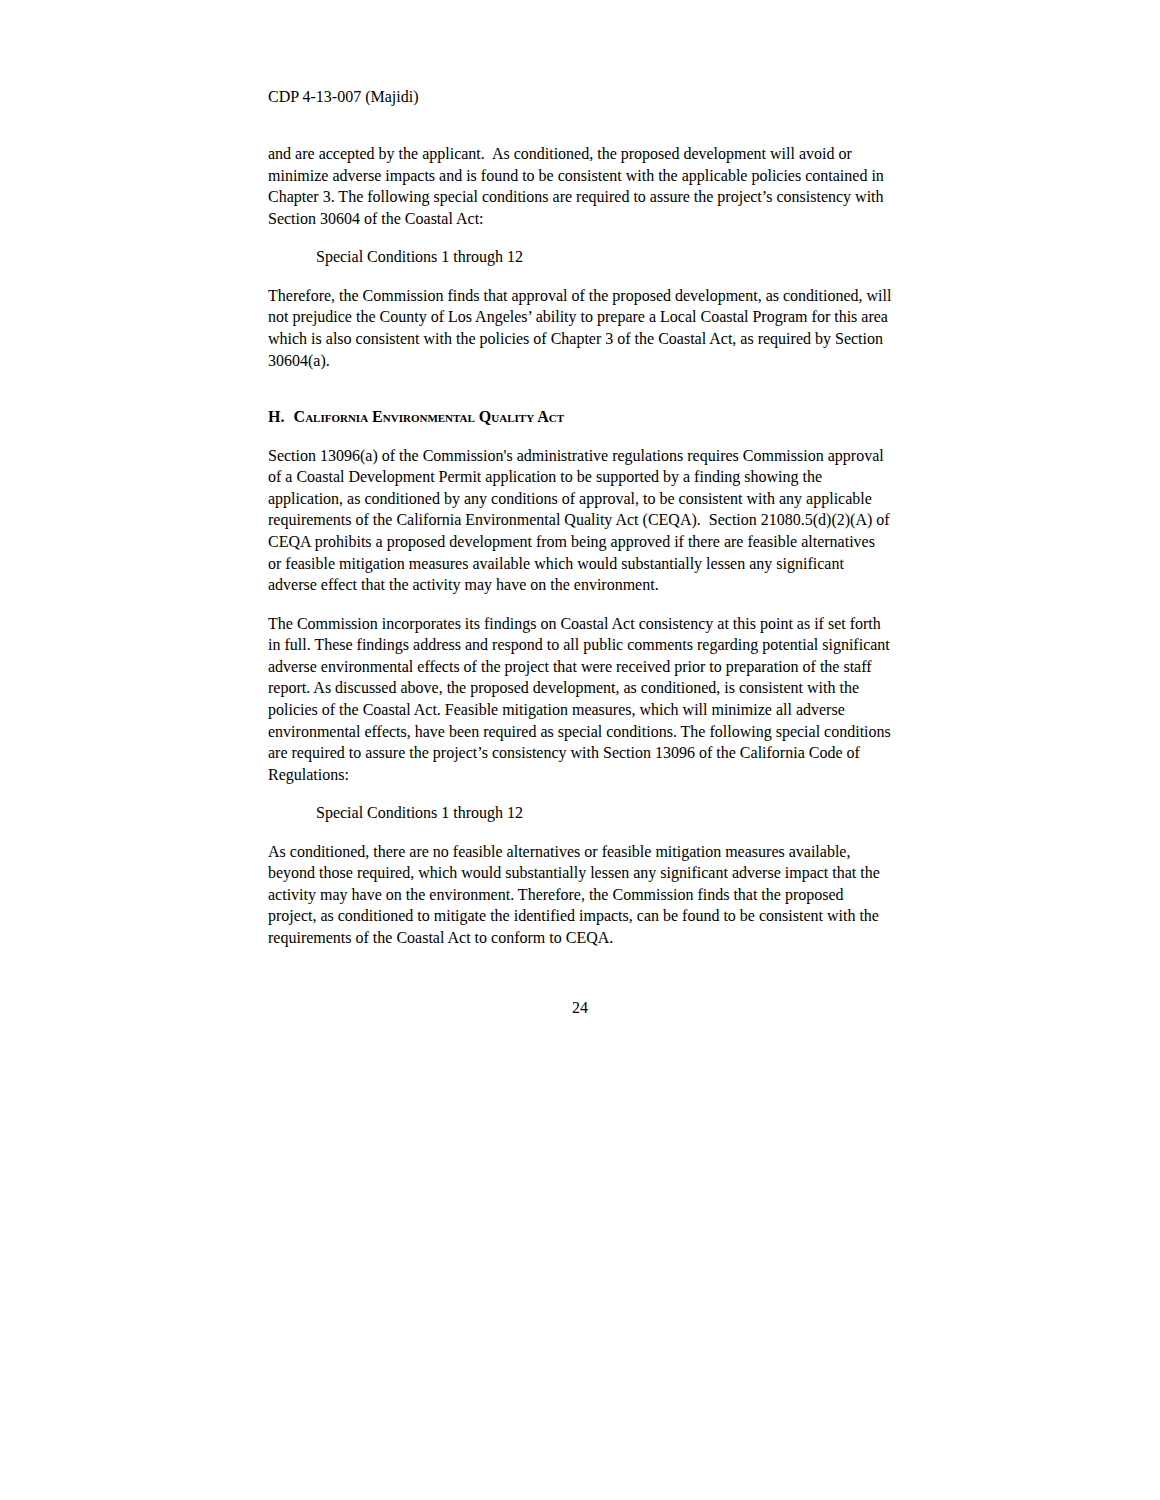CDP 4-13-007 (Majidi)
and are accepted by the applicant. As conditioned, the proposed development will avoid or minimize adverse impacts and is found to be consistent with the applicable policies contained in Chapter 3. The following special conditions are required to assure the project’s consistency with Section 30604 of the Coastal Act:
Special Conditions 1 through 12
Therefore, the Commission finds that approval of the proposed development, as conditioned, will not prejudice the County of Los Angeles’ ability to prepare a Local Coastal Program for this area which is also consistent with the policies of Chapter 3 of the Coastal Act, as required by Section 30604(a).
H. California Environmental Quality Act
Section 13096(a) of the Commission's administrative regulations requires Commission approval of a Coastal Development Permit application to be supported by a finding showing the application, as conditioned by any conditions of approval, to be consistent with any applicable requirements of the California Environmental Quality Act (CEQA). Section 21080.5(d)(2)(A) of CEQA prohibits a proposed development from being approved if there are feasible alternatives or feasible mitigation measures available which would substantially lessen any significant adverse effect that the activity may have on the environment.
The Commission incorporates its findings on Coastal Act consistency at this point as if set forth in full. These findings address and respond to all public comments regarding potential significant adverse environmental effects of the project that were received prior to preparation of the staff report. As discussed above, the proposed development, as conditioned, is consistent with the policies of the Coastal Act. Feasible mitigation measures, which will minimize all adverse environmental effects, have been required as special conditions. The following special conditions are required to assure the project’s consistency with Section 13096 of the California Code of Regulations:
Special Conditions 1 through 12
As conditioned, there are no feasible alternatives or feasible mitigation measures available, beyond those required, which would substantially lessen any significant adverse impact that the activity may have on the environment. Therefore, the Commission finds that the proposed project, as conditioned to mitigate the identified impacts, can be found to be consistent with the requirements of the Coastal Act to conform to CEQA.
24